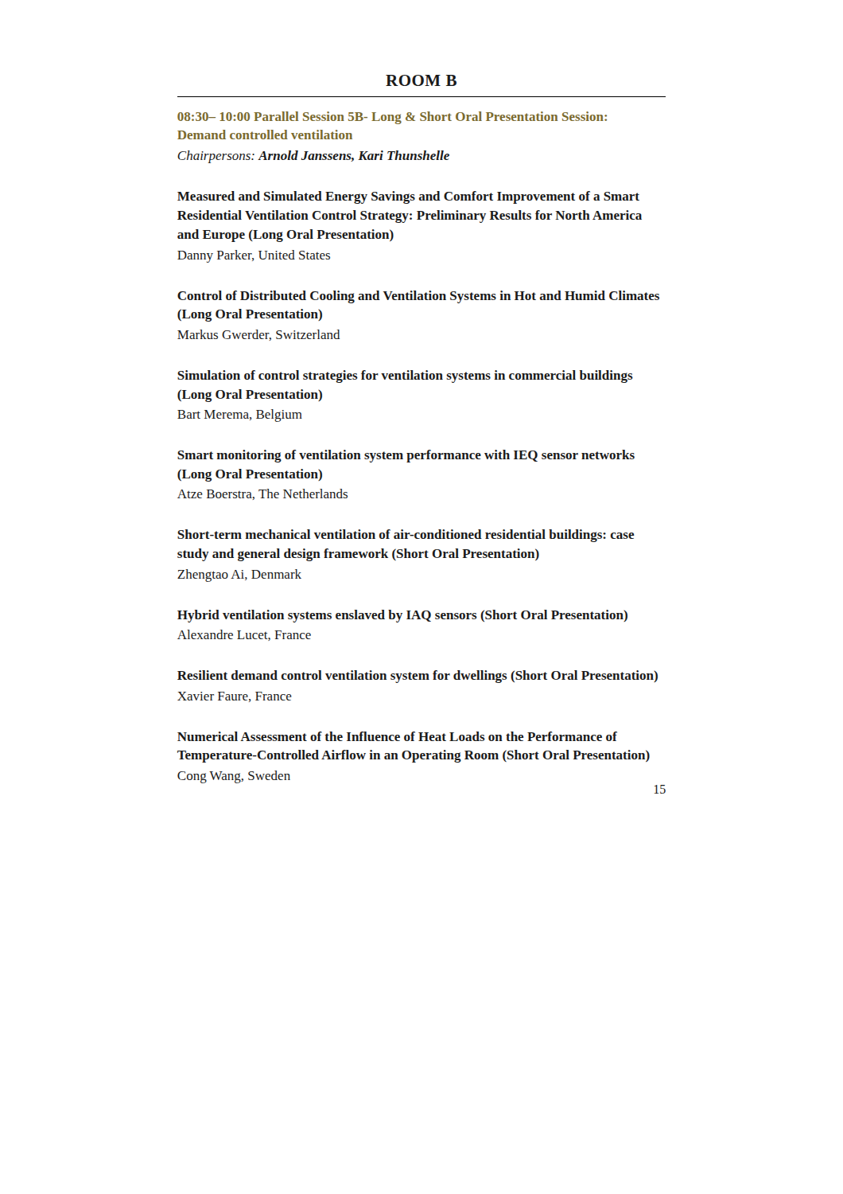ROOM B
08:30– 10:00 Parallel Session 5B- Long & Short Oral Presentation Session:
Demand controlled ventilation
Chairpersons: Arnold Janssens, Kari Thunshelle
Measured and Simulated Energy Savings and Comfort Improvement of a Smart Residential Ventilation Control Strategy: Preliminary Results for North America and Europe (Long Oral Presentation)
Danny Parker, United States
Control of Distributed Cooling and Ventilation Systems in Hot and Humid Climates (Long Oral Presentation)
Markus Gwerder, Switzerland
Simulation of control strategies for ventilation systems in commercial buildings (Long Oral Presentation)
Bart Merema, Belgium
Smart monitoring of ventilation system performance with IEQ sensor networks (Long Oral Presentation)
Atze Boerstra, The Netherlands
Short-term mechanical ventilation of air-conditioned residential buildings: case study and general design framework (Short Oral Presentation)
Zhengtao Ai, Denmark
Hybrid ventilation systems enslaved by IAQ sensors (Short Oral Presentation)
Alexandre Lucet, France
Resilient demand control ventilation system for dwellings (Short Oral Presentation)
Xavier Faure, France
Numerical Assessment of the Influence of Heat Loads on the Performance of Temperature-Controlled Airflow in an Operating Room (Short Oral Presentation)
Cong Wang, Sweden
15